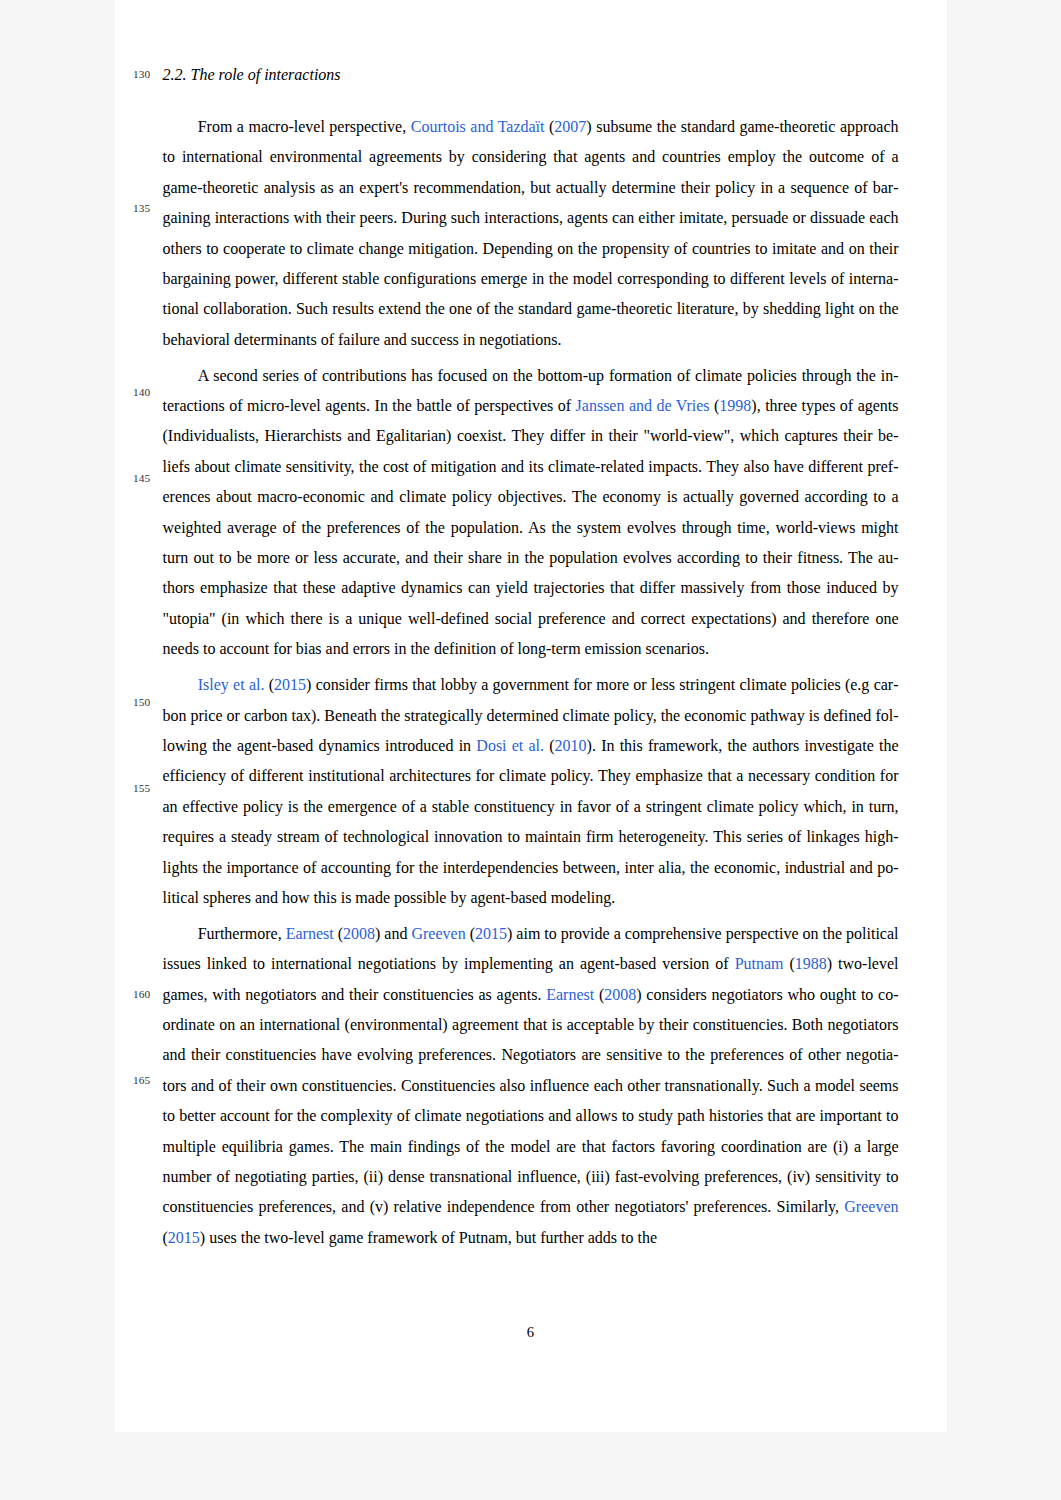130
2.2. The role of interactions
From a macro-level perspective, Courtois and Tazdaït (2007) subsume the standard game-theoretic approach to international environmental agreements by considering that agents and countries employ the outcome of a game-theoretic analysis as an expert's recommendation, but actually determine their policy in a sequence of bargaining interactions with their peers. During such interactions, agents can either imitate, persuade or dissuade 135each others to cooperate to climate change mitigation. Depending on the propensity of countries to imitate and on their bargaining power, different stable configurations emerge in the model corresponding to different levels of international collaboration. Such results extend the one of the standard game-theoretic literature, by shedding light on the behavioral determinants of failure and success in negotiations.
A second series of contributions has focused on the bottom-up formation of climate policies through the 140interactions of micro-level agents. In the battle of perspectives of Janssen and de Vries (1998), three types of agents (Individualists, Hierarchists and Egalitarian) coexist. They differ in their "world-view", which captures their beliefs about climate sensitivity, the cost of mitigation and its climate-related impacts. They also have different preferences about macro-economic and climate policy objectives. The economy is actually governed according to a weighted average of the preferences of the population. As the system evolves through time, world-145views might turn out to be more or less accurate, and their share in the population evolves according to their fitness. The authors emphasize that these adaptive dynamics can yield trajectories that differ massively from those induced by "utopia" (in which there is a unique well-defined social preference and correct expectations) and therefore one needs to account for bias and errors in the definition of long-term emission scenarios.
Isley et al. (2015) consider firms that lobby a government for more or less stringent climate policies (e.g carbon 150price or carbon tax). Beneath the strategically determined climate policy, the economic pathway is defined following the agent-based dynamics introduced in Dosi et al. (2010). In this framework, the authors investigate the efficiency of different institutional architectures for climate policy. They emphasize that a necessary condition for an effective policy is the emergence of a stable constituency in favor of a stringent climate policy which, in turn, requires a steady stream of technological innovation to maintain firm heterogeneity. This series of linkages 155highlights the importance of accounting for the interdependencies between, inter alia, the economic, industrial and political spheres and how this is made possible by agent-based modeling.
Furthermore, Earnest (2008) and Greeven (2015) aim to provide a comprehensive perspective on the political issues linked to international negotiations by implementing an agent-based version of Putnam (1988) two-level games, with negotiators and their constituencies as agents. Earnest (2008) considers negotiators who ought 160to coordinate on an international (environmental) agreement that is acceptable by their constituencies. Both negotiators and their constituencies have evolving preferences. Negotiators are sensitive to the preferences of other negotiators and of their own constituencies. Constituencies also influence each other transnationally. Such a model seems to better account for the complexity of climate negotiations and allows to study path histories that are important to multiple equilibria games. The main findings of the model are that factors favoring 165coordination are (i) a large number of negotiating parties, (ii) dense transnational influence, (iii) fast-evolving preferences, (iv) sensitivity to constituencies preferences, and (v) relative independence from other negotiators' preferences. Similarly, Greeven (2015) uses the two-level game framework of Putnam, but further adds to the
6